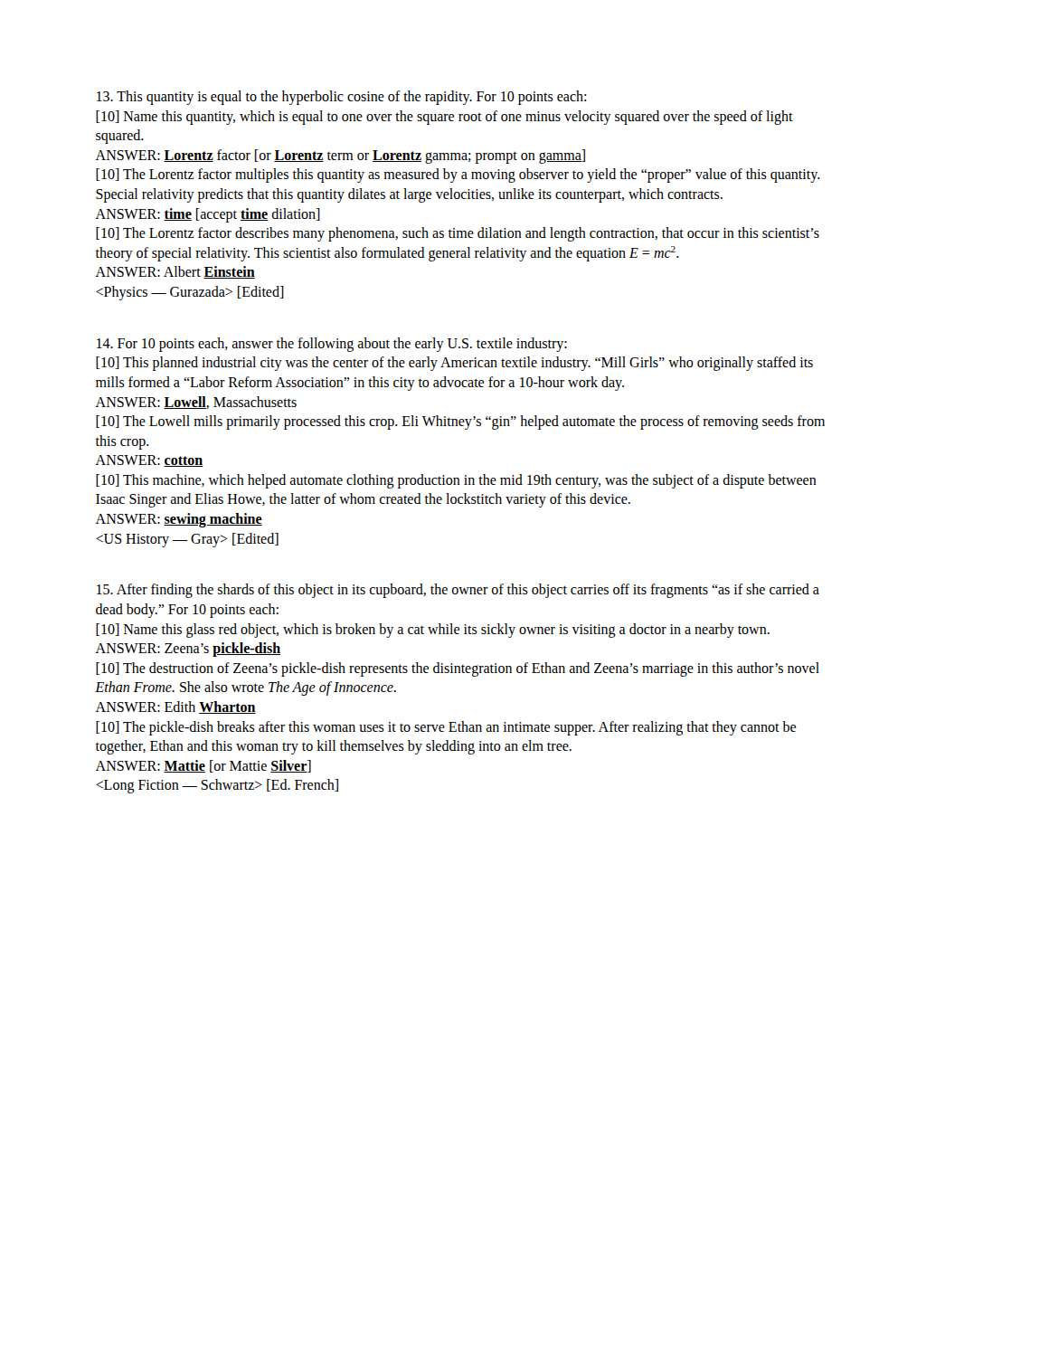13. This quantity is equal to the hyperbolic cosine of the rapidity. For 10 points each:
[10] Name this quantity, which is equal to one over the square root of one minus velocity squared over the speed of light squared.
ANSWER: Lorentz factor [or Lorentz term or Lorentz gamma; prompt on gamma]
[10] The Lorentz factor multiples this quantity as measured by a moving observer to yield the “proper” value of this quantity. Special relativity predicts that this quantity dilates at large velocities, unlike its counterpart, which contracts.
ANSWER: time [accept time dilation]
[10] The Lorentz factor describes many phenomena, such as time dilation and length contraction, that occur in this scientist’s theory of special relativity. This scientist also formulated general relativity and the equation E = mc2.
ANSWER: Albert Einstein
<Physics — Gurazada> [Edited]
14. For 10 points each, answer the following about the early U.S. textile industry:
[10] This planned industrial city was the center of the early American textile industry. “Mill Girls” who originally staffed its mills formed a “Labor Reform Association” in this city to advocate for a 10-hour work day.
ANSWER: Lowell, Massachusetts
[10] The Lowell mills primarily processed this crop. Eli Whitney’s “gin” helped automate the process of removing seeds from this crop.
ANSWER: cotton
[10] This machine, which helped automate clothing production in the mid 19th century, was the subject of a dispute between Isaac Singer and Elias Howe, the latter of whom created the lockstitch variety of this device.
ANSWER: sewing machine
<US History — Gray> [Edited]
15. After finding the shards of this object in its cupboard, the owner of this object carries off its fragments “as if she carried a dead body.” For 10 points each:
[10] Name this glass red object, which is broken by a cat while its sickly owner is visiting a doctor in a nearby town.
ANSWER: Zeena’s pickle-dish
[10] The destruction of Zeena’s pickle-dish represents the disintegration of Ethan and Zeena’s marriage in this author’s novel Ethan Frome. She also wrote The Age of Innocence.
ANSWER: Edith Wharton
[10] The pickle-dish breaks after this woman uses it to serve Ethan an intimate supper. After realizing that they cannot be together, Ethan and this woman try to kill themselves by sledding into an elm tree.
ANSWER: Mattie [or Mattie Silver]
<Long Fiction — Schwartz> [Ed. French]